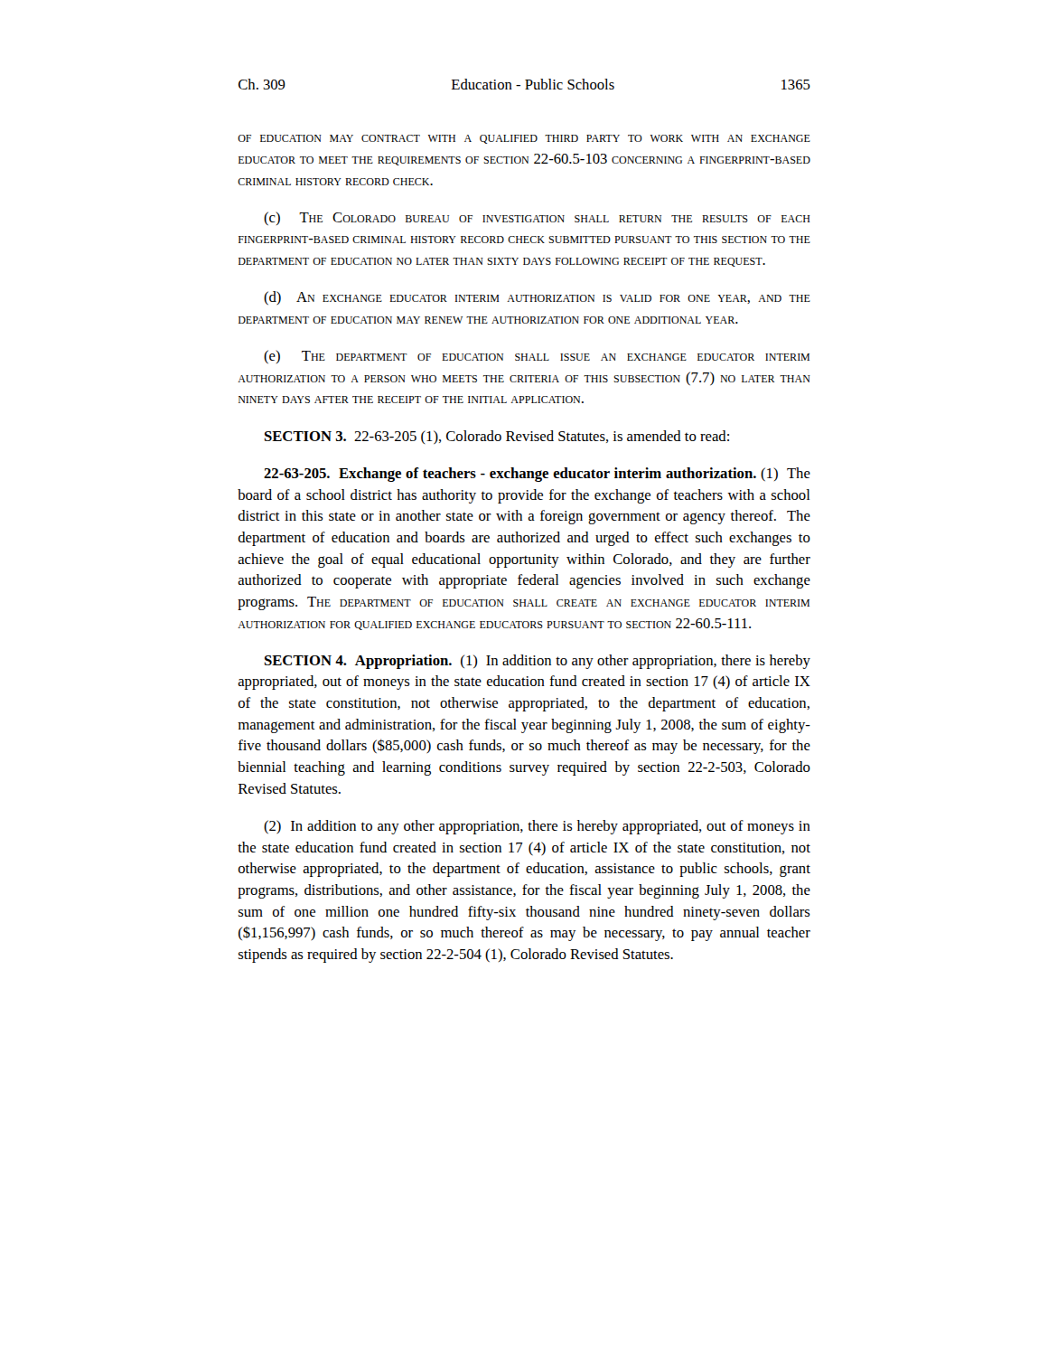Ch. 309
Education - Public Schools
1365
of education may contract with a qualified third party to work with an exchange educator to meet the requirements of section 22-60.5-103 concerning a fingerprint-based criminal history record check.
(c) The Colorado bureau of investigation shall return the results of each fingerprint-based criminal history record check submitted pursuant to this section to the department of education no later than sixty days following receipt of the request.
(d) An exchange educator interim authorization is valid for one year, and the department of education may renew the authorization for one additional year.
(e) The department of education shall issue an exchange educator interim authorization to a person who meets the criteria of this subsection (7.7) no later than ninety days after the receipt of the initial application.
SECTION 3. 22-63-205 (1), Colorado Revised Statutes, is amended to read:
22-63-205. Exchange of teachers - exchange educator interim authorization. (1) The board of a school district has authority to provide for the exchange of teachers with a school district in this state or in another state or with a foreign government or agency thereof. The department of education and boards are authorized and urged to effect such exchanges to achieve the goal of equal educational opportunity within Colorado, and they are further authorized to cooperate with appropriate federal agencies involved in such exchange programs. The department of education shall create an exchange educator interim authorization for qualified exchange educators pursuant to section 22-60.5-111.
SECTION 4. Appropriation. (1) In addition to any other appropriation, there is hereby appropriated, out of moneys in the state education fund created in section 17 (4) of article IX of the state constitution, not otherwise appropriated, to the department of education, management and administration, for the fiscal year beginning July 1, 2008, the sum of eighty-five thousand dollars ($85,000) cash funds, or so much thereof as may be necessary, for the biennial teaching and learning conditions survey required by section 22-2-503, Colorado Revised Statutes.
(2) In addition to any other appropriation, there is hereby appropriated, out of moneys in the state education fund created in section 17 (4) of article IX of the state constitution, not otherwise appropriated, to the department of education, assistance to public schools, grant programs, distributions, and other assistance, for the fiscal year beginning July 1, 2008, the sum of one million one hundred fifty-six thousand nine hundred ninety-seven dollars ($1,156,997) cash funds, or so much thereof as may be necessary, to pay annual teacher stipends as required by section 22-2-504 (1), Colorado Revised Statutes.